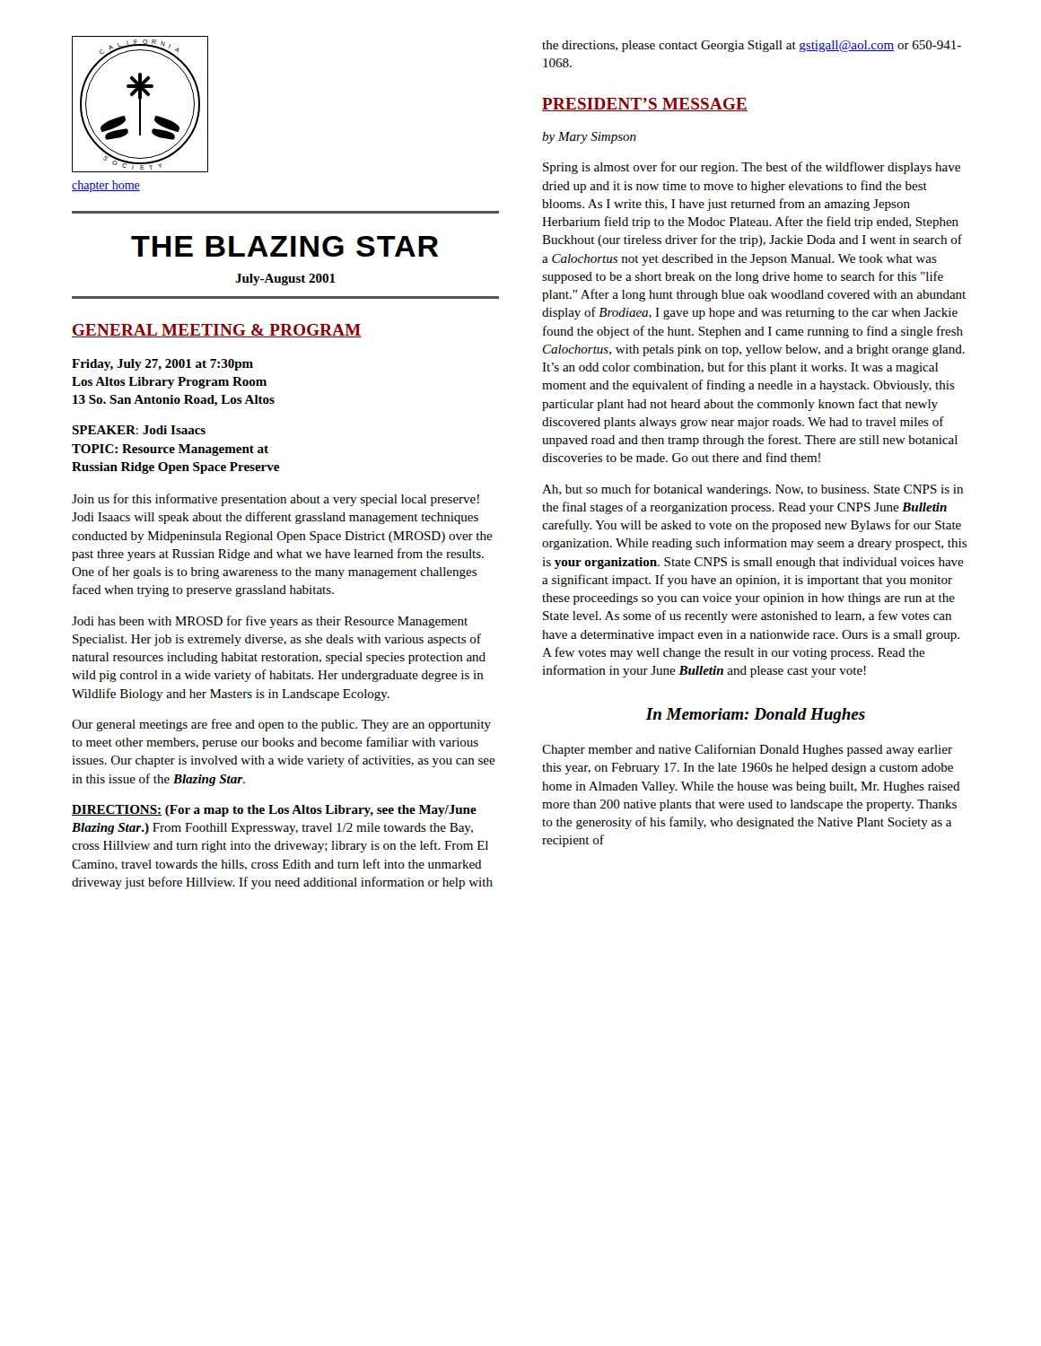C A L I F O R N I A S O C I E T Y
chapter home
THE BLAZING STAR
July-August 2001
GENERAL MEETING & PROGRAM
Friday, July 27, 2001 at 7:30pm
Los Altos Library Program Room
13 So. San Antonio Road, Los Altos
SPEAKER: Jodi Isaacs
TOPIC: Resource Management at
Russian Ridge Open Space Preserve
Join us for this informative presentation about a very special local preserve! Jodi Isaacs will speak about the different grassland management techniques conducted by Midpeninsula Regional Open Space District (MROSD) over the past three years at Russian Ridge and what we have learned from the results. One of her goals is to bring awareness to the many management challenges faced when trying to preserve grassland habitats.
Jodi has been with MROSD for five years as their Resource Management Specialist. Her job is extremely diverse, as she deals with various aspects of natural resources including habitat restoration, special species protection and wild pig control in a wide variety of habitats. Her undergraduate degree is in Wildlife Biology and her Masters is in Landscape Ecology.
Our general meetings are free and open to the public. They are an opportunity to meet other members, peruse our books and become familiar with various issues. Our chapter is involved with a wide variety of activities, as you can see in this issue of the Blazing Star.
DIRECTIONS: (For a map to the Los Altos Library, see the May/June Blazing Star.) From Foothill Expressway, travel 1/2 mile towards the Bay, cross Hillview and turn right into the driveway; library is on the left. From El Camino, travel towards the hills, cross Edith and turn left into the unmarked driveway just before Hillview. If you need additional information or help with
the directions, please contact Georgia Stigall at gstigall@aol.com or 650-941-1068.
PRESIDENT’S MESSAGE
by Mary Simpson
Spring is almost over for our region. The best of the wildflower displays have dried up and it is now time to move to higher elevations to find the best blooms. As I write this, I have just returned from an amazing Jepson Herbarium field trip to the Modoc Plateau. After the field trip ended, Stephen Buckhout (our tireless driver for the trip), Jackie Doda and I went in search of a Calochortus not yet described in the Jepson Manual. We took what was supposed to be a short break on the long drive home to search for this "life plant." After a long hunt through blue oak woodland covered with an abundant display of Brodiaea, I gave up hope and was returning to the car when Jackie found the object of the hunt. Stephen and I came running to find a single fresh Calochortus, with petals pink on top, yellow below, and a bright orange gland. It’s an odd color combination, but for this plant it works. It was a magical moment and the equivalent of finding a needle in a haystack. Obviously, this particular plant had not heard about the commonly known fact that newly discovered plants always grow near major roads. We had to travel miles of unpaved road and then tramp through the forest. There are still new botanical discoveries to be made. Go out there and find them!
Ah, but so much for botanical wanderings. Now, to business. State CNPS is in the final stages of a reorganization process. Read your CNPS June Bulletin carefully. You will be asked to vote on the proposed new Bylaws for our State organization. While reading such information may seem a dreary prospect, this is your organization. State CNPS is small enough that individual voices have a significant impact. If you have an opinion, it is important that you monitor these proceedings so you can voice your opinion in how things are run at the State level. As some of us recently were astonished to learn, a few votes can have a determinative impact even in a nationwide race. Ours is a small group. A few votes may well change the result in our voting process. Read the information in your June Bulletin and please cast your vote!
In Memoriam: Donald Hughes
Chapter member and native Californian Donald Hughes passed away earlier this year, on February 17. In the late 1960s he helped design a custom adobe home in Almaden Valley. While the house was being built, Mr. Hughes raised more than 200 native plants that were used to landscape the property. Thanks to the generosity of his family, who designated the Native Plant Society as a recipient of